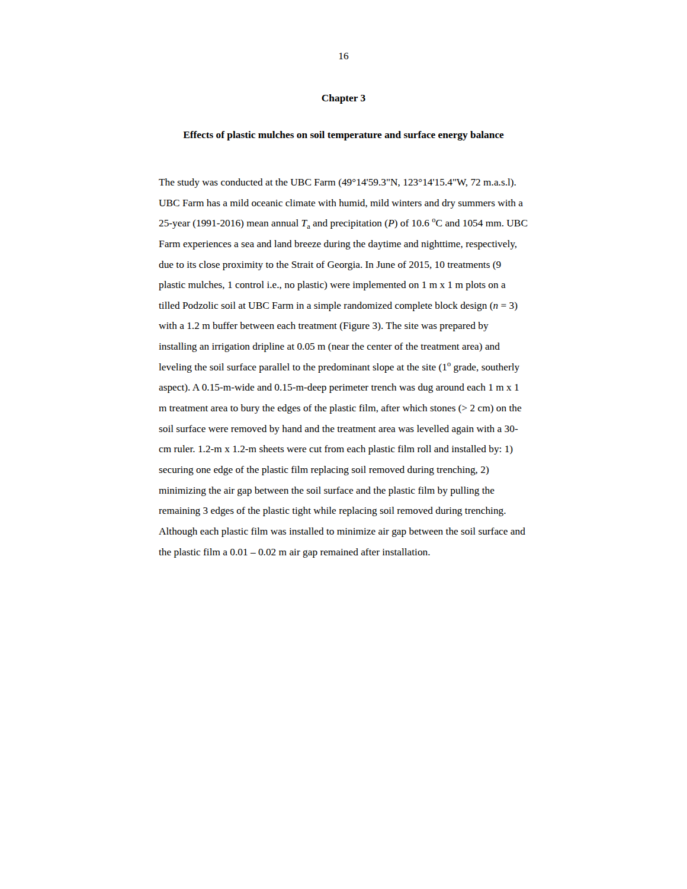16
Chapter 3
Effects of plastic mulches on soil temperature and surface energy balance
The study was conducted at the UBC Farm (49°14'59.3"N, 123°14'15.4"W, 72 m.a.s.l). UBC Farm has a mild oceanic climate with humid, mild winters and dry summers with a 25-year (1991-2016) mean annual Ta and precipitation (P) of 10.6 oC and 1054 mm. UBC Farm experiences a sea and land breeze during the daytime and nighttime, respectively, due to its close proximity to the Strait of Georgia. In June of 2015, 10 treatments (9 plastic mulches, 1 control i.e., no plastic) were implemented on 1 m x 1 m plots on a tilled Podzolic soil at UBC Farm in a simple randomized complete block design (n = 3) with a 1.2 m buffer between each treatment (Figure 3). The site was prepared by installing an irrigation dripline at 0.05 m (near the center of the treatment area) and leveling the soil surface parallel to the predominant slope at the site (1o grade, southerly aspect). A 0.15-m-wide and 0.15-m-deep perimeter trench was dug around each 1 m x 1 m treatment area to bury the edges of the plastic film, after which stones (> 2 cm) on the soil surface were removed by hand and the treatment area was levelled again with a 30-cm ruler. 1.2-m x 1.2-m sheets were cut from each plastic film roll and installed by: 1) securing one edge of the plastic film replacing soil removed during trenching, 2) minimizing the air gap between the soil surface and the plastic film by pulling the remaining 3 edges of the plastic tight while replacing soil removed during trenching. Although each plastic film was installed to minimize air gap between the soil surface and the plastic film a 0.01 – 0.02 m air gap remained after installation.